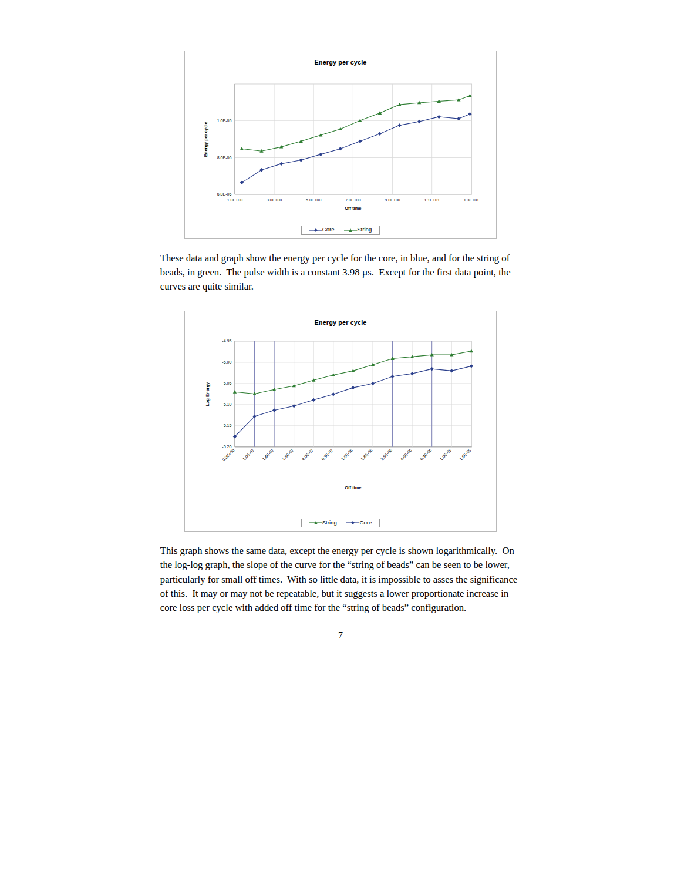Energy per cycle
1.0E-05 8.0E-06 6.0E-06 Energy per cycle 1.0E+00 3.0E+00 5.0E+00 7.0E+00 9.0E+00 1.1E+01 1.3E+01 Off time
Core String
These data and graph show the energy per cycle for the core, in blue, and for the string of beads, in green. The pulse width is a constant 3.98 µs. Except for the first data point, the curves are quite similar.
Energy per cycle
-4.95 -5.00 -5.05 -5.10 -5.15 -5.20 Log Energy 0.0E+00 1.0E-07 1.6E-07 2.5E-07 4.0E-07 6.3E-07 1.0E-06 1.6E-06 2.5E-06 4.0E-06 6.3E-06 1.0E-05 1.6E-05 Off time
String Core
This graph shows the same data, except the energy per cycle is shown logarithmically. On the log-log graph, the slope of the curve for the “string of beads” can be seen to be lower, particularly for small off times. With so little data, it is impossible to asses the significance of this. It may or may not be repeatable, but it suggests a lower proportionate increase in core loss per cycle with added off time for the “string of beads” configuration.
7